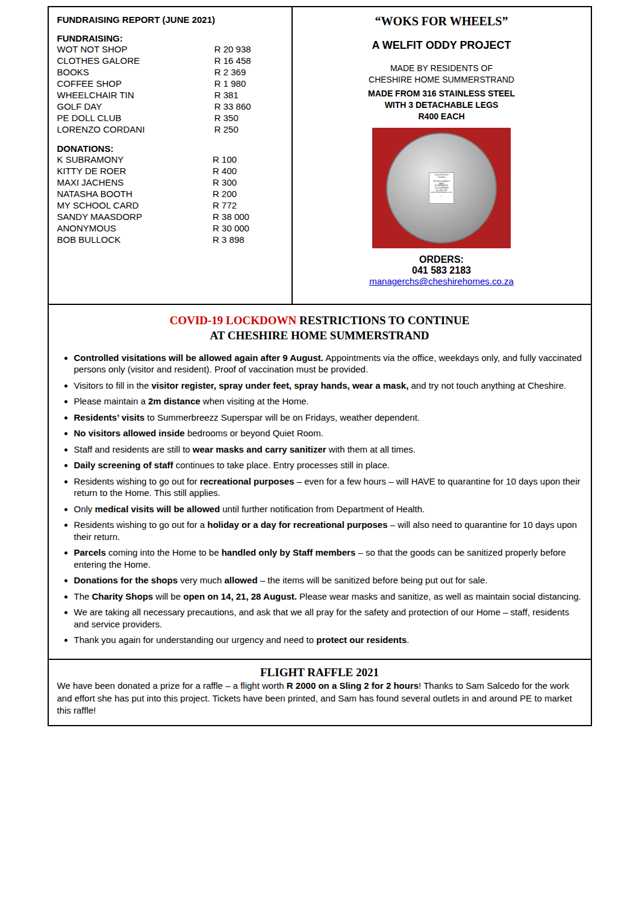FUNDRAISING REPORT (JUNE 2021)
FUNDRAISING:
| WOT NOT SHOP | R 20 938 |
| CLOTHES GALORE | R 16 458 |
| BOOKS | R 2 369 |
| COFFEE SHOP | R 1 980 |
| WHEELCHAIR TIN | R 381 |
| GOLF DAY | R 33 860 |
| PE DOLL CLUB | R 350 |
| LORENZO CORDANI | R 250 |
DONATIONS:
| K SUBRAMONY | R 100 |
| KITTY DE ROER | R 400 |
| MAXI JACHENS | R 300 |
| NATASHA BOOTH | R 200 |
| MY SCHOOL CARD | R 772 |
| SANDY MAASDORP | R 38 000 |
| ANONYMOUS | R 30 000 |
| BOB BULLOCK | R 3 898 |
“WOKS FOR WHEELS”
A WELFIT ODDY PROJECT
MADE BY RESIDENTS OF
CHESHIRE HOME SUMMERSTRAND
MADE FROM 316 STAINLESS STEEL
WITH 3 DETACHABLE LEGS
R400 EACH
Leonard Cheshire Disability
“WOKS for WHEELS”
MADE
BY RESIDENTS
& VOLUNTEERS
041 583 2183
www.cheshirehomes.co.za
f
ORDERS:
041 583 2183
managerchs@cheshirehomes.co.za
COVID-19 LOCKDOWN RESTRICTIONS TO CONTINUE
AT CHESHIRE HOME SUMMERSTRAND
Controlled visitations will be allowed again after 9 August. Appointments via the office, weekdays only, and fully vaccinated persons only (visitor and resident). Proof of vaccination must be provided.
Visitors to fill in the visitor register, spray under feet, spray hands, wear a mask, and try not touch anything at Cheshire.
Please maintain a 2m distance when visiting at the Home.
Residents’ visits to Summerbreezz Superspar will be on Fridays, weather dependent.
No visitors allowed inside bedrooms or beyond Quiet Room.
Staff and residents are still to wear masks and carry sanitizer with them at all times.
Daily screening of staff continues to take place. Entry processes still in place.
Residents wishing to go out for recreational purposes – even for a few hours – will HAVE to quarantine for 10 days upon their return to the Home. This still applies.
Only medical visits will be allowed until further notification from Department of Health.
Residents wishing to go out for a holiday or a day for recreational purposes – will also need to quarantine for 10 days upon their return.
Parcels coming into the Home to be handled only by Staff members – so that the goods can be sanitized properly before entering the Home.
Donations for the shops very much allowed – the items will be sanitized before being put out for sale.
The Charity Shops will be open on 14, 21, 28 August. Please wear masks and sanitize, as well as maintain social distancing.
We are taking all necessary precautions, and ask that we all pray for the safety and protection of our Home – staff, residents and service providers.
Thank you again for understanding our urgency and need to protect our residents.
FLIGHT RAFFLE 2021
We have been donated a prize for a raffle – a flight worth R 2000 on a Sling 2 for 2 hours! Thanks to Sam Salcedo for the work and effort she has put into this project. Tickets have been printed, and Sam has found several outlets in and around PE to market this raffle!